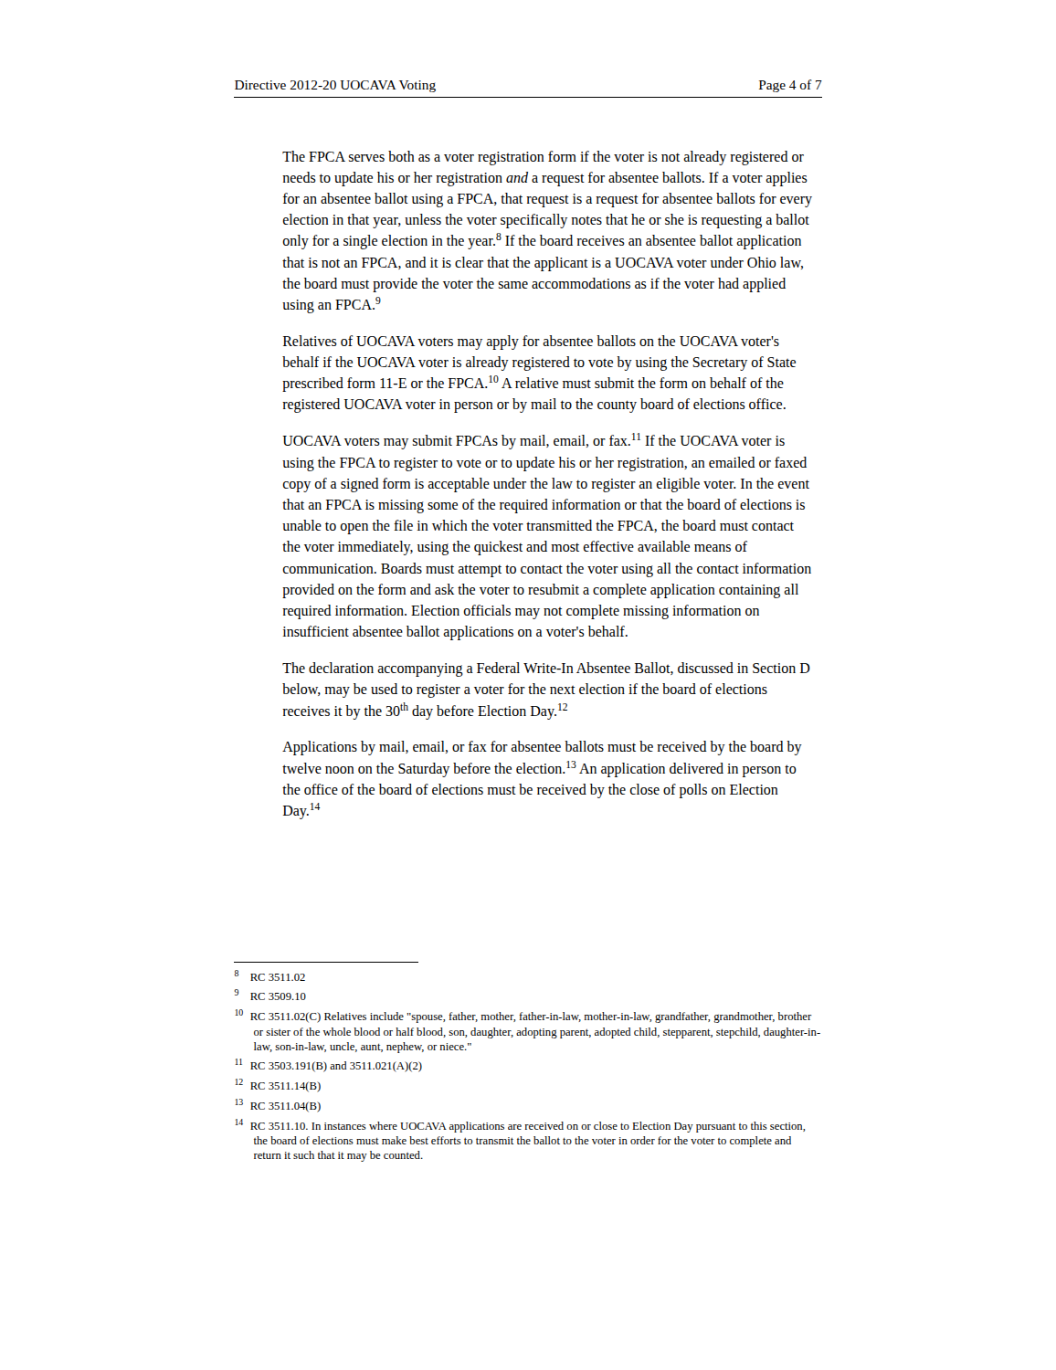Directive 2012-20 UOCAVA Voting Page 4 of 7
The FPCA serves both as a voter registration form if the voter is not already registered or needs to update his or her registration and a request for absentee ballots. If a voter applies for an absentee ballot using a FPCA, that request is a request for absentee ballots for every election in that year, unless the voter specifically notes that he or she is requesting a ballot only for a single election in the year.8 If the board receives an absentee ballot application that is not an FPCA, and it is clear that the applicant is a UOCAVA voter under Ohio law, the board must provide the voter the same accommodations as if the voter had applied using an FPCA.9
Relatives of UOCAVA voters may apply for absentee ballots on the UOCAVA voter's behalf if the UOCAVA voter is already registered to vote by using the Secretary of State prescribed form 11-E or the FPCA.10 A relative must submit the form on behalf of the registered UOCAVA voter in person or by mail to the county board of elections office.
UOCAVA voters may submit FPCAs by mail, email, or fax.11 If the UOCAVA voter is using the FPCA to register to vote or to update his or her registration, an emailed or faxed copy of a signed form is acceptable under the law to register an eligible voter. In the event that an FPCA is missing some of the required information or that the board of elections is unable to open the file in which the voter transmitted the FPCA, the board must contact the voter immediately, using the quickest and most effective available means of communication. Boards must attempt to contact the voter using all the contact information provided on the form and ask the voter to resubmit a complete application containing all required information. Election officials may not complete missing information on insufficient absentee ballot applications on a voter's behalf.
The declaration accompanying a Federal Write-In Absentee Ballot, discussed in Section D below, may be used to register a voter for the next election if the board of elections receives it by the 30th day before Election Day.12
Applications by mail, email, or fax for absentee ballots must be received by the board by twelve noon on the Saturday before the election.13 An application delivered in person to the office of the board of elections must be received by the close of polls on Election Day.14
8 RC 3511.02
9 RC 3509.10
10 RC 3511.02(C) Relatives include "spouse, father, mother, father-in-law, mother-in-law, grandfather, grandmother, brother or sister of the whole blood or half blood, son, daughter, adopting parent, adopted child, stepparent, stepchild, daughter-in-law, son-in-law, uncle, aunt, nephew, or niece."
11 RC 3503.191(B) and 3511.021(A)(2)
12 RC 3511.14(B)
13 RC 3511.04(B)
14 RC 3511.10. In instances where UOCAVA applications are received on or close to Election Day pursuant to this section, the board of elections must make best efforts to transmit the ballot to the voter in order for the voter to complete and return it such that it may be counted.